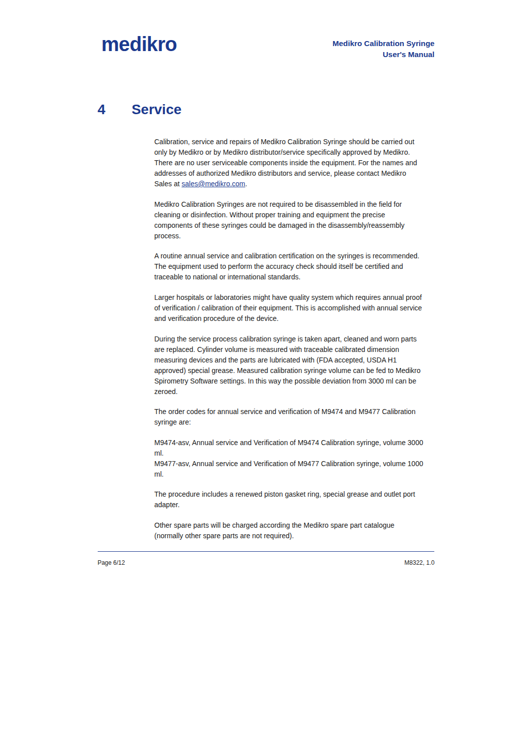medikro
Medikro Calibration Syringe
User's Manual
4 Service
Calibration, service and repairs of Medikro Calibration Syringe should be carried out only by Medikro or by Medikro distributor/service specifically approved by Medikro. There are no user serviceable components inside the equipment. For the names and addresses of authorized Medikro distributors and service, please contact Medikro Sales at sales@medikro.com.
Medikro Calibration Syringes are not required to be disassembled in the field for cleaning or disinfection. Without proper training and equipment the precise components of these syringes could be damaged in the disassembly/reassembly process.
A routine annual service and calibration certification on the syringes is recommended. The equipment used to perform the accuracy check should itself be certified and traceable to national or international standards.
Larger hospitals or laboratories might have quality system which requires annual proof of verification / calibration of their equipment. This is accomplished with annual service and verification procedure of the device.
During the service process calibration syringe is taken apart, cleaned and worn parts are replaced. Cylinder volume is measured with traceable calibrated dimension measuring devices and the parts are lubricated with (FDA accepted, USDA H1 approved) special grease. Measured calibration syringe volume can be fed to Medikro Spirometry Software settings. In this way the possible deviation from 3000 ml can be zeroed.
The order codes for annual service and verification of M9474 and M9477 Calibration syringe are:
M9474-asv, Annual service and Verification of M9474 Calibration syringe, volume 3000 ml.
M9477-asv, Annual service and Verification of M9477 Calibration syringe, volume 1000 ml.
The procedure includes a renewed piston gasket ring, special grease and outlet port adapter.
Other spare parts will be charged according the Medikro spare part catalogue (normally other spare parts are not required).
Page 6/12
M8322, 1.0